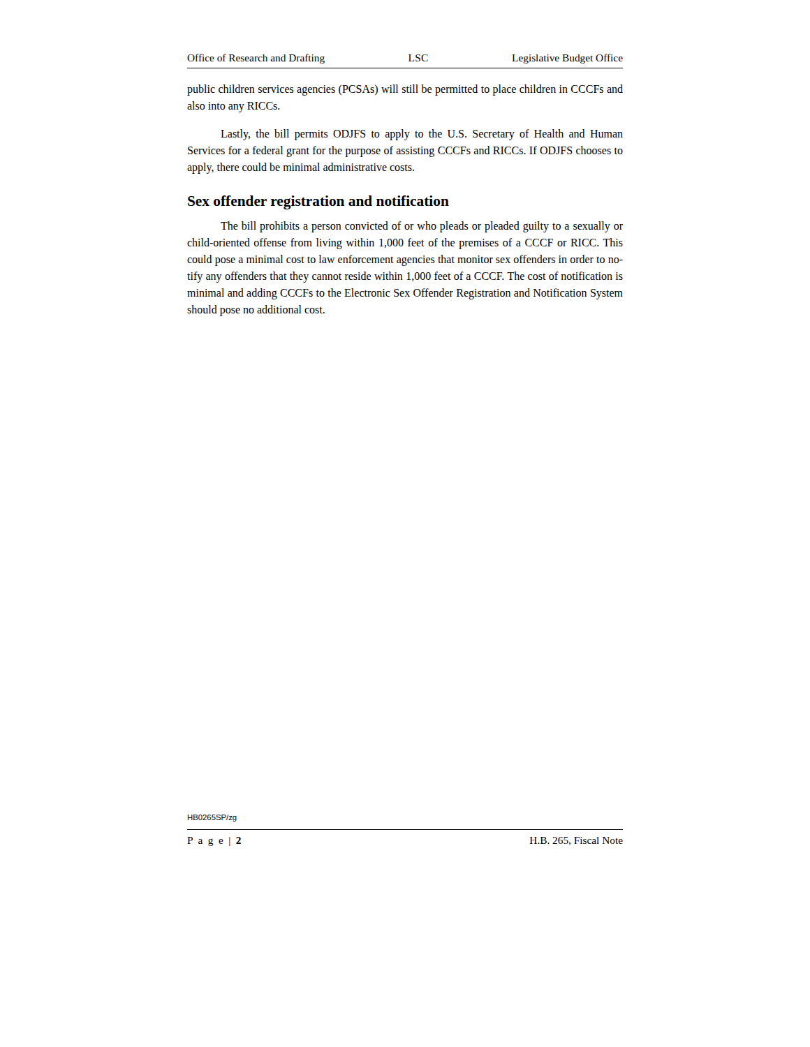Office of Research and Drafting
LSC
Legislative Budget Office
public children services agencies (PCSAs) will still be permitted to place children in CCCFs and also into any RICCs.
Lastly, the bill permits ODJFS to apply to the U.S. Secretary of Health and Human Services for a federal grant for the purpose of assisting CCCFs and RICCs. If ODJFS chooses to apply, there could be minimal administrative costs.
Sex offender registration and notification
The bill prohibits a person convicted of or who pleads or pleaded guilty to a sexually or child-oriented offense from living within 1,000 feet of the premises of a CCCF or RICC. This could pose a minimal cost to law enforcement agencies that monitor sex offenders in order to notify any offenders that they cannot reside within 1,000 feet of a CCCF. The cost of notification is minimal and adding CCCFs to the Electronic Sex Offender Registration and Notification System should pose no additional cost.
HB0265SP/zg
P a g e | 2
H.B. 265, Fiscal Note